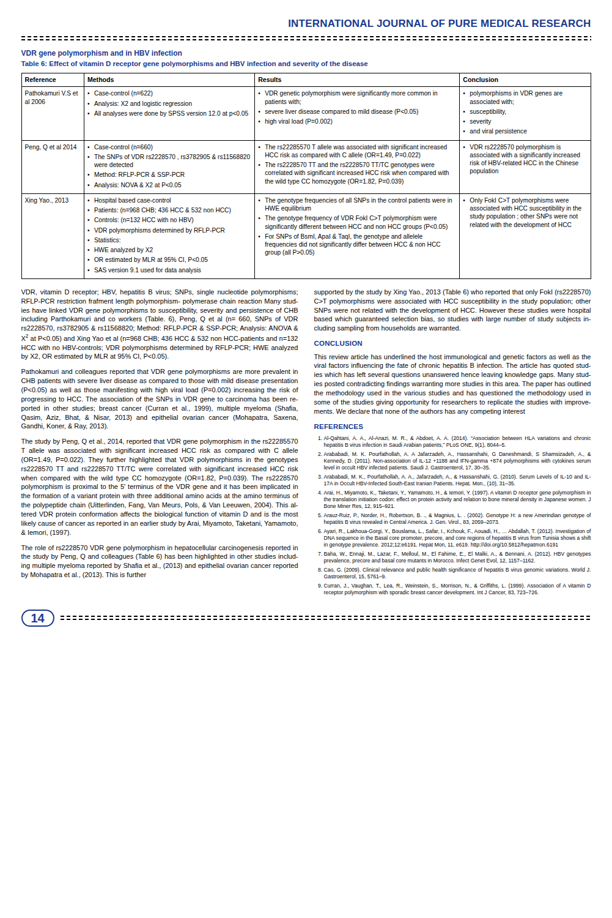INTERNATIONAL JOURNAL OF PURE MEDICAL RESEARCH
VDR gene polymorphism and in HBV infection
Table 6: Effect of vitamin D receptor gene polymorphisms and HBV infection and severity of the disease
| Reference | Methods | Results | Conclusion |
| --- | --- | --- | --- |
| Pathokamuri V.S et al 2006 | Case-control (n=622) Analysis: X2 and logistic regression All analyses were done by SPSS version 12.0 at p<0.05 | VDR genetic polymorphism were significantly more common in patients with; severe liver disease compared to mild disease (P<0.05) high viral load (P=0.002) | polymorphisms in VDR genes are associated with; susceptibility, severity and viral persistence |
| Peng, Q et al 2014 | Case-control (n=660) The SNPs of VDR rs2228570 , rs3782905 & rs11568820 were detected Method: RFLP-PCR & SSP-PCR Analysis: NOVA & X2 at P<0.05 | The rs22285570 T allele was associated with significant increased HCC risk as compared with C allele (OR=1.49, P=0.022) The rs2228570 TT and the rs2228570 TT/TC genotypes were correlated with significant increased HCC risk when compared with the wild type CC homozygote (OR=1.82, P=0.039) | VDR rs2228570 polymorphism is associated with a significantly increased risk of HBV-related HCC in the Chinese population |
| Xing Yao., 2013 | Hospital based case-control Patients: (n=968 CHB; 436 HCC & 532 non HCC) Controls: (n=132 HCC with no HBV) VDR polymorphisms determined by RFLP-PCR Statistics: HWE analyzed by X2 OR estimated by MLR at 95% CI, P<0.05 SAS version 9.1 used for data analysis | The genotype frequencies of all SNPs in the control patients were in HWE equilibrium The genotype frequency of VDR FokI C>T polymorphism were significantly different between HCC and non HCC groups (P<0.05) For SNPs of BsmI, ApaI & TaqI, the genotype and allelele frequencies did not significantly differ between HCC & non HCC group (all P>0.05) | Only FokI C>T polymorphisms were associated with HCC susceptibility in the study population ; other SNPs were not related with the development of HCC |
VDR, vitamin D receptor; HBV, hepatitis B virus; SNPs, single nucleotide polymorphisms; RFLP-PCR restriction frafment length polymorphism- polymerase chain reaction Many studies have linked VDR gene polymorphisms to susceptibility, severity and persistence of CHB including Parthokamuri and co workers (Table. 6), Peng, Q et al (n= 660, SNPs of VDR rs2228570, rs3782905 & rs11568820; Method: RFLP-PCR & SSP-PCR; Analysis: ANOVA & X2 at P<0.05) and Xing Yao et al (n=968 CHB; 436 HCC & 532 non HCC-patients and n=132 HCC with no HBV-controls; VDR polymorphisms determined by RFLP-PCR; HWE analyzed by X2, OR estimated by MLR at 95% CI, P<0.05).
Pathokamuri and colleagues reported that VDR gene polymorphisms are more prevalent in CHB patients with severe liver disease as compared to those with mild disease presentation (P<0.05) as well as those manifesting with high viral load (P=0.002) increasing the risk of progressing to HCC. The association of the SNPs in VDR gene to carcinoma has been reported in other studies; breast cancer (Curran et al., 1999), multiple myeloma (Shafia, Qasim, Aziz, Bhat, & Nisar, 2013) and epithelial ovarian cancer (Mohapatra, Saxena, Gandhi, Koner, & Ray, 2013).
The study by Peng, Q et al., 2014, reported that VDR gene polymorphism in the rs22285570 T allele was associated with significant increased HCC risk as compared with C allele (OR=1.49, P=0.022). They further highlighted that VDR polymorphisms in the genotypes rs2228570 TT and rs2228570 TT/TC were correlated with significant increased HCC risk when compared with the wild type CC homozygote (OR=1.82, P=0.039). The rs2228570 polymorphism is proximal to the 5' terminus of the VDR gene and it has been implicated in the formation of a variant protein with three additional amino acids at the amino terminus of the polypeptide chain (Uitterlinden, Fang, Van Meurs, Pols, & Van Leeuwen, 2004). This altered VDR protein conformation affects the biological function of vitamin D and is the most likely cause of cancer as reported in an earlier study by Arai, Miyamoto, Taketani, Yamamoto, & Iemori, (1997).
The role of rs2228570 VDR gene polymorphism in hepatocellular carcinogenesis reported in the study by Peng, Q and colleagues (Table 6) has been highlighted in other studies including multiple myeloma reported by Shafia et al., (2013) and epithelial ovarian cancer reported by Mohapatra et al., (2013). This is further
supported by the study by Xing Yao., 2013 (Table 6) who reported that only FokI (rs2228570) C>T polymorphisms were associated with HCC susceptibility in the study population; other SNPs were not related with the development of HCC. However these studies were hospital based which guaranteed selection bias, so studies with large number of study subjects including sampling from households are warranted.
CONCLUSION
This review article has underlined the host immunological and genetic factors as well as the viral factors influencing the fate of chronic hepatitis B infection. The article has quoted studies which has left several questions unanswered hence leaving knowledge gaps. Many studies posted contradicting findings warranting more studies in this area. The paper has outlined the methodology used in the various studies and has questioned the methodology used in some of the studies giving opportunity for researchers to replicate the studies with improvements. We declare that none of the authors has any competing interest
REFERENCES
Al-Qahtani, A. A., Al-Anazi, M. R., & Abdoet, A. A. (2014). “Association between HLA variations and chronic hepatitis B virus infection in Saudi Arabian patients,” PLoS ONE, 9(1), 8044–5.
Arababadi, M. K. Pourfathollah, A. A Jafarzadeh, A., Hassanshahi, G Daneshmandi, S Shamsizadeh, A., & Kennedy, D. (2011). Non-association of IL-12 +1188 and IFN-gamma +874 polymorphisms with cytokines serum level in occult HBV infected patients. Saudi J. Gastroenterol, 17, 30–35.
Arababadi, M. K., Pourfathollah, A. A., Jafarzadeh, A., & Hassanshahi, G. (2010). Serum Levels of IL-10 and IL-17A in Occult HBV-Infected South-East Iranian Patients. Hepat. Mon., (10), 31–35.
Arai, H., Miyamoto, K., Taketani, Y., Yamamoto, H., & Iemori, Y. (1997). A vitamin D receptor gene polymorphism in the translation initiation codon: effect on protein activity and relation to bone mineral density in Japanese women. J Bone Miner Res, 12, 915–921.
Arauz-Ruiz, P., Norder, H., Robertson, B. ., & Magnius, L. . (2002). Genotype H: a new Amerindian genotype of hepatitis B virus revealed in Central America. J. Gen. Virol., 83, 2059–2073.
Ayari, R., Lakhoua-Gorgi, Y., Bouslama, L., Safar, I., Kchouk, F., Aouadi, H., … Abdallah, T. (2012). Investigation of DNA sequence in the Basal core promoter, precore, and core regions of hepatitis B virus from Tunisia shows a shift in genotype prevalence. 2012;12:e6191. Hepat Mon, 11, e619. http://doi.org/10.5812/hepatmon.6191
Baha, W., Ennaji, M., Lazar, F., Melloul, M., El Fahime, E., El Malki, A., & Bennani, A. (2012). HBV genotypes prevalence, precore and basal core mutants in Morocco. Infect Genet Evol, 12, 1157–1162.
Cao, G. (2009). Clinical relevance and public health significance of hepatitis B virus genomic variations. World J. Gastroenterol, 15, 5761–9.
Curran, J., Vaughan, T., Lea, R., Weinstein, S., Morrison, N., & Griffiths, L. (1999). Association of A vitamin D receptor polymorphism with sporadic breast cancer development. Int J Cancer, 83, 723–726.
14